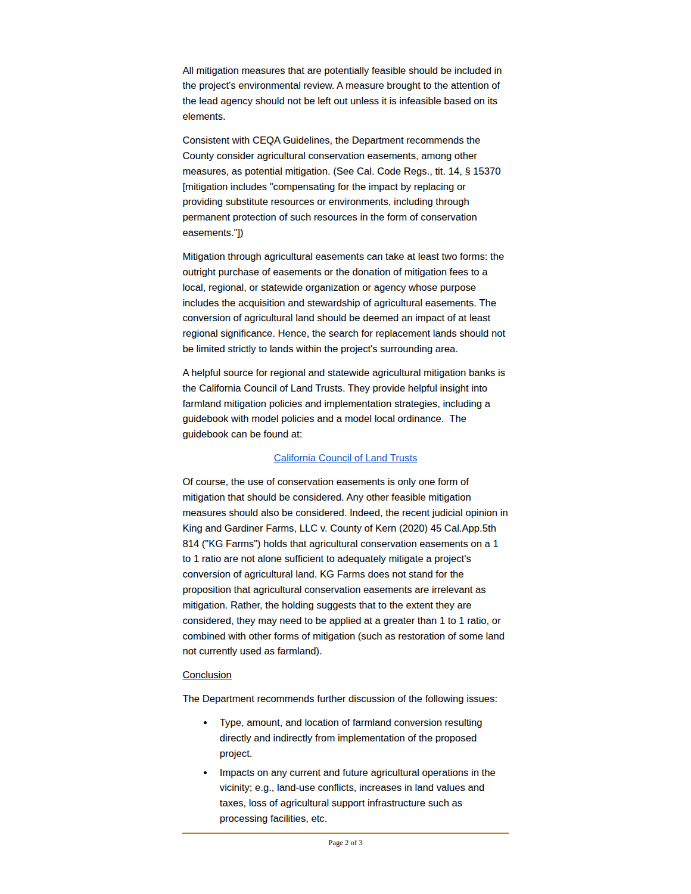All mitigation measures that are potentially feasible should be included in the project's environmental review. A measure brought to the attention of the lead agency should not be left out unless it is infeasible based on its elements.
Consistent with CEQA Guidelines, the Department recommends the County consider agricultural conservation easements, among other measures, as potential mitigation. (See Cal. Code Regs., tit. 14, § 15370 [mitigation includes "compensating for the impact by replacing or providing substitute resources or environments, including through permanent protection of such resources in the form of conservation easements."])
Mitigation through agricultural easements can take at least two forms: the outright purchase of easements or the donation of mitigation fees to a local, regional, or statewide organization or agency whose purpose includes the acquisition and stewardship of agricultural easements. The conversion of agricultural land should be deemed an impact of at least regional significance. Hence, the search for replacement lands should not be limited strictly to lands within the project's surrounding area.
A helpful source for regional and statewide agricultural mitigation banks is the California Council of Land Trusts. They provide helpful insight into farmland mitigation policies and implementation strategies, including a guidebook with model policies and a model local ordinance. The guidebook can be found at:
California Council of Land Trusts
Of course, the use of conservation easements is only one form of mitigation that should be considered. Any other feasible mitigation measures should also be considered. Indeed, the recent judicial opinion in King and Gardiner Farms, LLC v. County of Kern (2020) 45 Cal.App.5th 814 ("KG Farms") holds that agricultural conservation easements on a 1 to 1 ratio are not alone sufficient to adequately mitigate a project's conversion of agricultural land. KG Farms does not stand for the proposition that agricultural conservation easements are irrelevant as mitigation. Rather, the holding suggests that to the extent they are considered, they may need to be applied at a greater than 1 to 1 ratio, or combined with other forms of mitigation (such as restoration of some land not currently used as farmland).
Conclusion
The Department recommends further discussion of the following issues:
Type, amount, and location of farmland conversion resulting directly and indirectly from implementation of the proposed project.
Impacts on any current and future agricultural operations in the vicinity; e.g., land-use conflicts, increases in land values and taxes, loss of agricultural support infrastructure such as processing facilities, etc.
Page 2 of 3